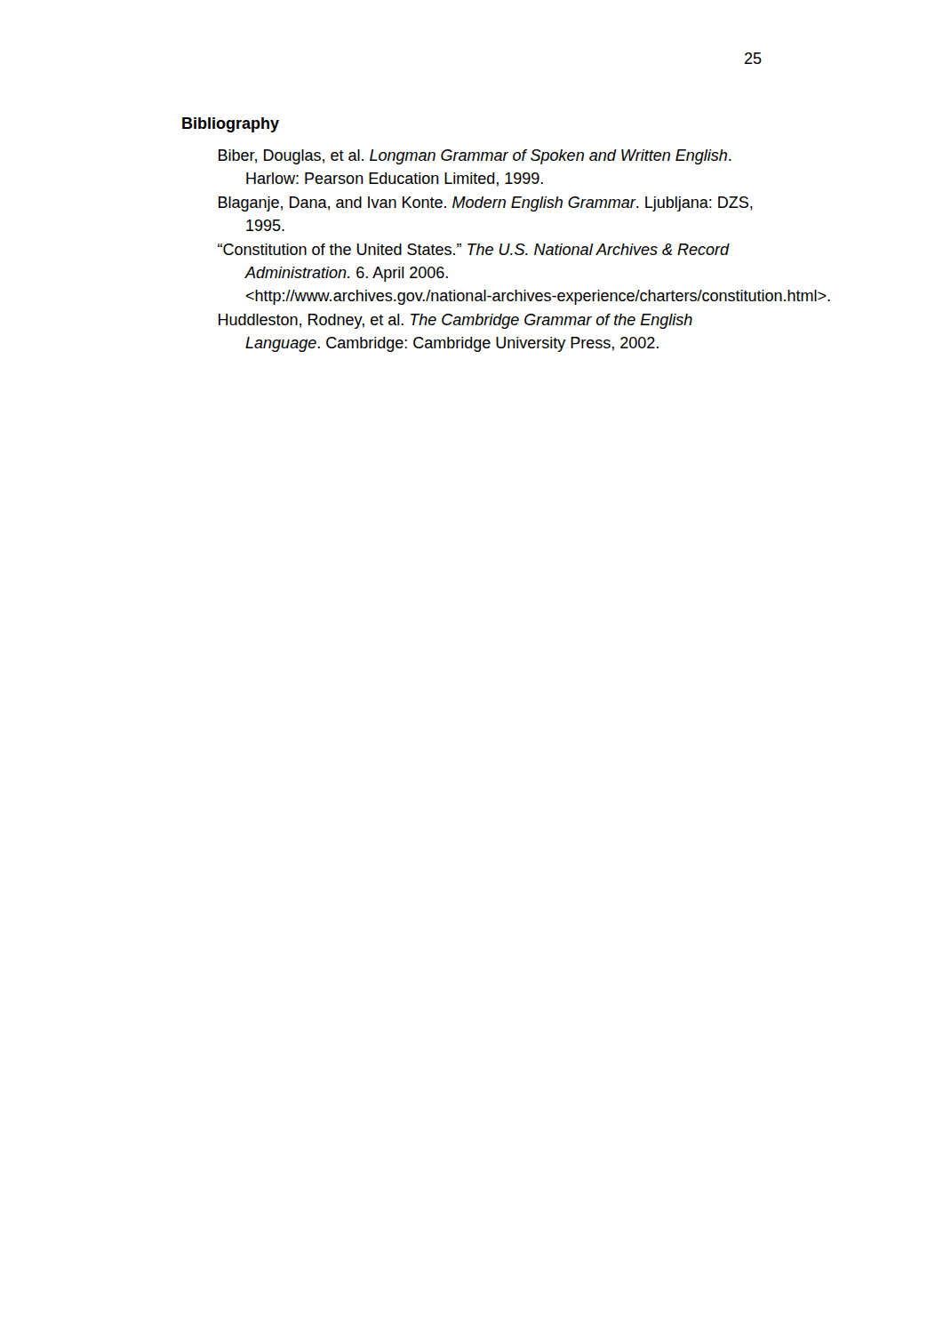25
Bibliography
Biber, Douglas, et al. Longman Grammar of Spoken and Written English. Harlow: Pearson Education Limited, 1999.
Blaganje, Dana, and Ivan Konte. Modern English Grammar. Ljubljana: DZS, 1995.
“Constitution of the United States.” The U.S. National Archives & Record Administration. 6. April 2006. <http://www.archives.gov./national-archives-experience/charters/constitution.html>.
Huddleston, Rodney, et al. The Cambridge Grammar of the English Language. Cambridge: Cambridge University Press, 2002.